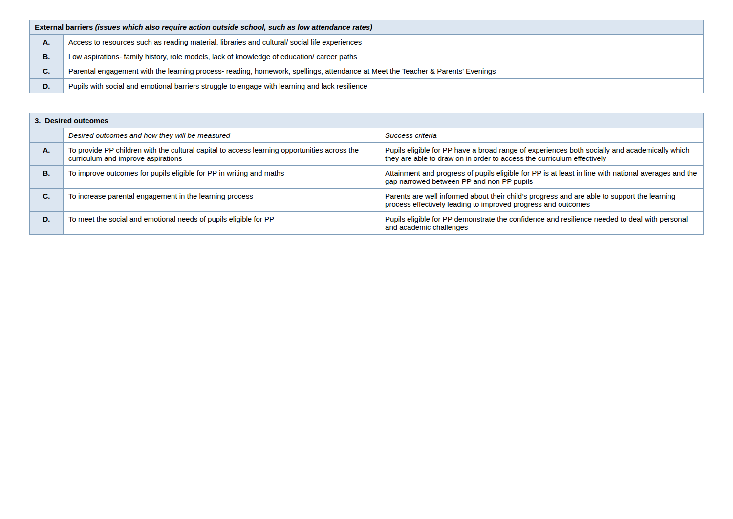| External barriers (issues which also require action outside school, such as low attendance rates) |
| A. | Access to resources such as reading material, libraries and cultural/ social life experiences |
| B. | Low aspirations- family history, role models, lack of knowledge of education/ career paths |
| C. | Parental engagement with the learning process- reading, homework, spellings, attendance at Meet the Teacher & Parents’ Evenings |
| D. | Pupils with social and emotional barriers struggle to engage with learning and lack resilience |
| 3. Desired outcomes |
| | Desired outcomes and how they will be measured | Success criteria |
| A. | To provide PP children with the cultural capital to access learning opportunities across the curriculum and improve aspirations | Pupils eligible for PP have a broad range of experiences both socially and academically which they are able to draw on in order to access the curriculum effectively |
| B. | To improve outcomes for pupils eligible for PP in writing and maths | Attainment and progress of pupils eligible for PP is at least in line with national averages and the gap narrowed between PP and non PP pupils |
| C. | To increase parental engagement in the learning process | Parents are well informed about their child’s progress and are able to support the learning process effectively leading to improved progress and outcomes |
| D. | To meet the social and emotional needs of pupils eligible for PP | Pupils eligible for PP demonstrate the confidence and resilience needed to deal with personal and academic challenges |